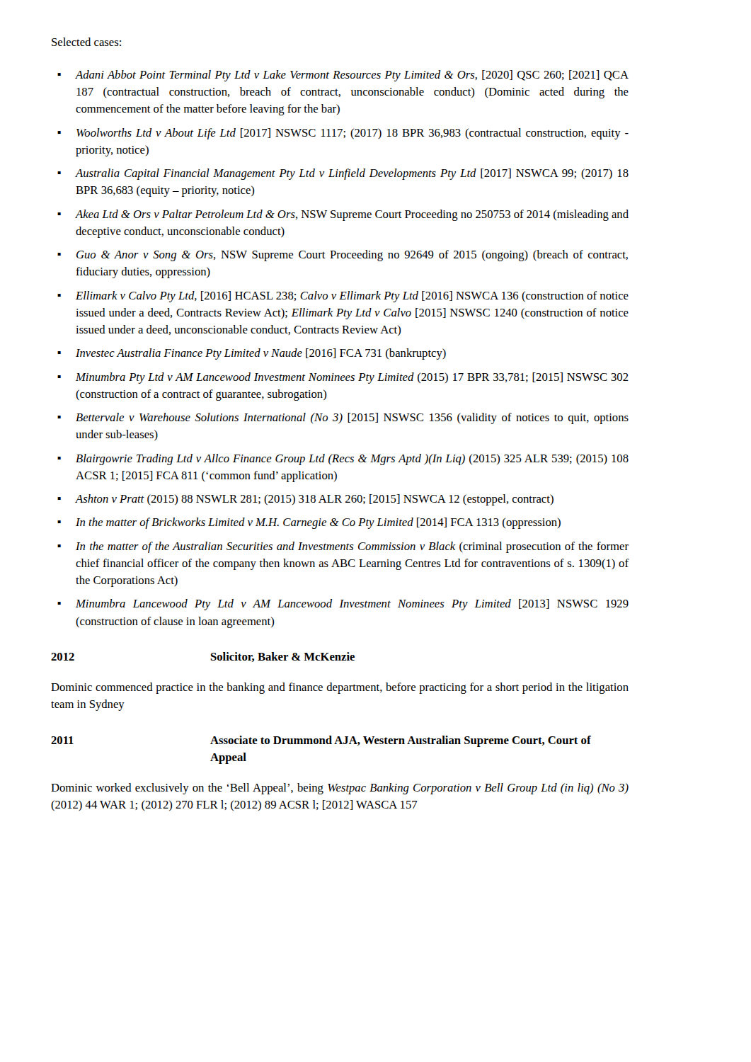Selected cases:
Adani Abbot Point Terminal Pty Ltd v Lake Vermont Resources Pty Limited & Ors, [2020] QSC 260; [2021] QCA 187 (contractual construction, breach of contract, unconscionable conduct) (Dominic acted during the commencement of the matter before leaving for the bar)
Woolworths Ltd v About Life Ltd [2017] NSWSC 1117; (2017) 18 BPR 36,983 (contractual construction, equity - priority, notice)
Australia Capital Financial Management Pty Ltd v Linfield Developments Pty Ltd [2017] NSWCA 99; (2017) 18 BPR 36,683 (equity – priority, notice)
Akea Ltd & Ors v Paltar Petroleum Ltd & Ors, NSW Supreme Court Proceeding no 250753 of 2014 (misleading and deceptive conduct, unconscionable conduct)
Guo & Anor v Song & Ors, NSW Supreme Court Proceeding no 92649 of 2015 (ongoing) (breach of contract, fiduciary duties, oppression)
Ellimark v Calvo Pty Ltd, [2016] HCASL 238; Calvo v Ellimark Pty Ltd [2016] NSWCA 136 (construction of notice issued under a deed, Contracts Review Act); Ellimark Pty Ltd v Calvo [2015] NSWSC 1240 (construction of notice issued under a deed, unconscionable conduct, Contracts Review Act)
Investec Australia Finance Pty Limited v Naude [2016] FCA 731 (bankruptcy)
Minumbra Pty Ltd v AM Lancewood Investment Nominees Pty Limited (2015) 17 BPR 33,781; [2015] NSWSC 302 (construction of a contract of guarantee, subrogation)
Bettervale v Warehouse Solutions International (No 3) [2015] NSWSC 1356 (validity of notices to quit, options under sub-leases)
Blairgowrie Trading Ltd v Allco Finance Group Ltd (Recs & Mgrs Aptd )(In Liq) (2015) 325 ALR 539; (2015) 108 ACSR 1; [2015] FCA 811 (‘common fund’ application)
Ashton v Pratt (2015) 88 NSWLR 281; (2015) 318 ALR 260; [2015] NSWCA 12 (estoppel, contract)
In the matter of Brickworks Limited v M.H. Carnegie & Co Pty Limited [2014] FCA 1313 (oppression)
In the matter of the Australian Securities and Investments Commission v Black (criminal prosecution of the former chief financial officer of the company then known as ABC Learning Centres Ltd for contraventions of s. 1309(1) of the Corporations Act)
Minumbra Lancewood Pty Ltd v AM Lancewood Investment Nominees Pty Limited [2013] NSWSC 1929 (construction of clause in loan agreement)
2012
Solicitor, Baker & McKenzie
Dominic commenced practice in the banking and finance department, before practicing for a short period in the litigation team in Sydney
2011
Associate to Drummond AJA, Western Australian Supreme Court, Court of Appeal
Dominic worked exclusively on the ‘Bell Appeal’, being Westpac Banking Corporation v Bell Group Ltd (in liq) (No 3) (2012) 44 WAR 1; (2012) 270 FLR l; (2012) 89 ACSR l; [2012] WASCA 157